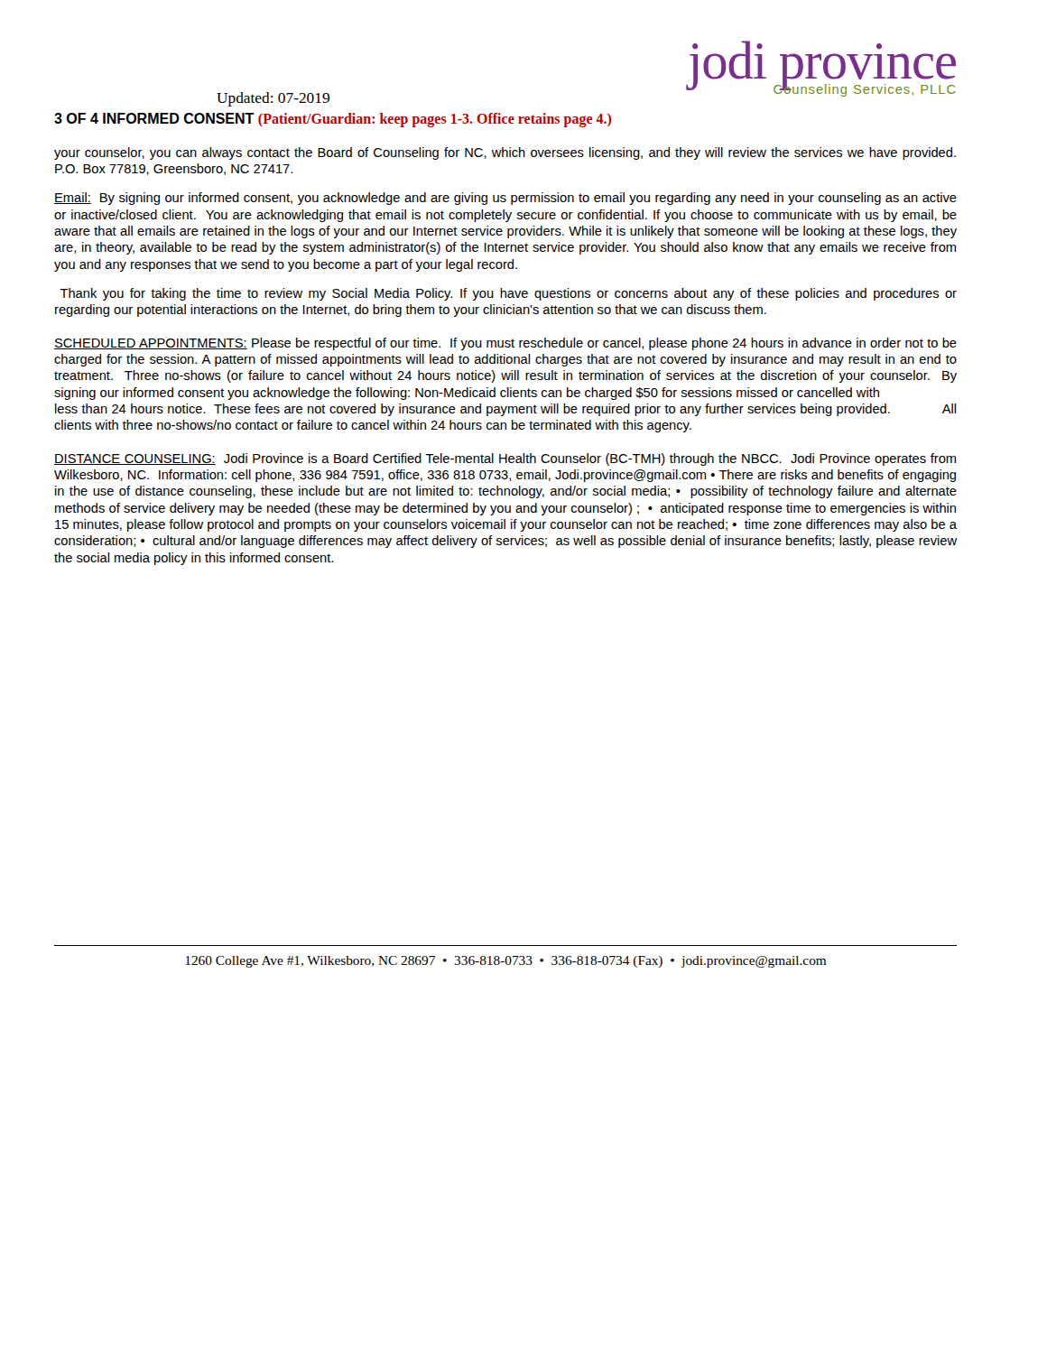jodi province
Counseling Services, PLLC
Updated: 07-2019
3 OF 4 INFORMED CONSENT (Patient/Guardian: keep pages 1-3. Office retains page 4.)
your counselor, you can always contact the Board of Counseling for NC, which oversees licensing, and they will review the services we have provided. P.O. Box 77819, Greensboro, NC 27417.
Email: By signing our informed consent, you acknowledge and are giving us permission to email you regarding any need in your counseling as an active or inactive/closed client. You are acknowledging that email is not completely secure or confidential. If you choose to communicate with us by email, be aware that all emails are retained in the logs of your and our Internet service providers. While it is unlikely that someone will be looking at these logs, they are, in theory, available to be read by the system administrator(s) of the Internet service provider. You should also know that any emails we receive from you and any responses that we send to you become a part of your legal record.
Thank you for taking the time to review my Social Media Policy. If you have questions or concerns about any of these policies and procedures or regarding our potential interactions on the Internet, do bring them to your clinician's attention so that we can discuss them.
SCHEDULED APPOINTMENTS: Please be respectful of our time. If you must reschedule or cancel, please phone 24 hours in advance in order not to be charged for the session. A pattern of missed appointments will lead to additional charges that are not covered by insurance and may result in an end to treatment. Three no-shows (or failure to cancel without 24 hours notice) will result in termination of services at the discretion of your counselor. By signing our informed consent you acknowledge the following: Non-Medicaid clients can be charged $50 for sessions missed or cancelled with
less than 24 hours notice. These fees are not covered by insurance and payment will be required prior to any further services being provided. All clients with three no-shows/no contact or failure to cancel within 24 hours can be terminated with this agency.
DISTANCE COUNSELING: Jodi Province is a Board Certified Tele-mental Health Counselor (BC-TMH) through the NBCC. Jodi Province operates from Wilkesboro, NC. Information: cell phone, 336 984 7591, office, 336 818 0733, email, Jodi.province@gmail.com • There are risks and benefits of engaging in the use of distance counseling, these include but are not limited to: technology, and/or social media; • possibility of technology failure and alternate methods of service delivery may be needed (these may be determined by you and your counselor) ; • anticipated response time to emergencies is within 15 minutes, please follow protocol and prompts on your counselors voicemail if your counselor can not be reached; • time zone differences may also be a consideration; • cultural and/or language differences may affect delivery of services; as well as possible denial of insurance benefits; lastly, please review the social media policy in this informed consent.
1260 College Ave #1, Wilkesboro, NC 28697 • 336-818-0733 • 336-818-0734 (Fax) • jodi.province@gmail.com